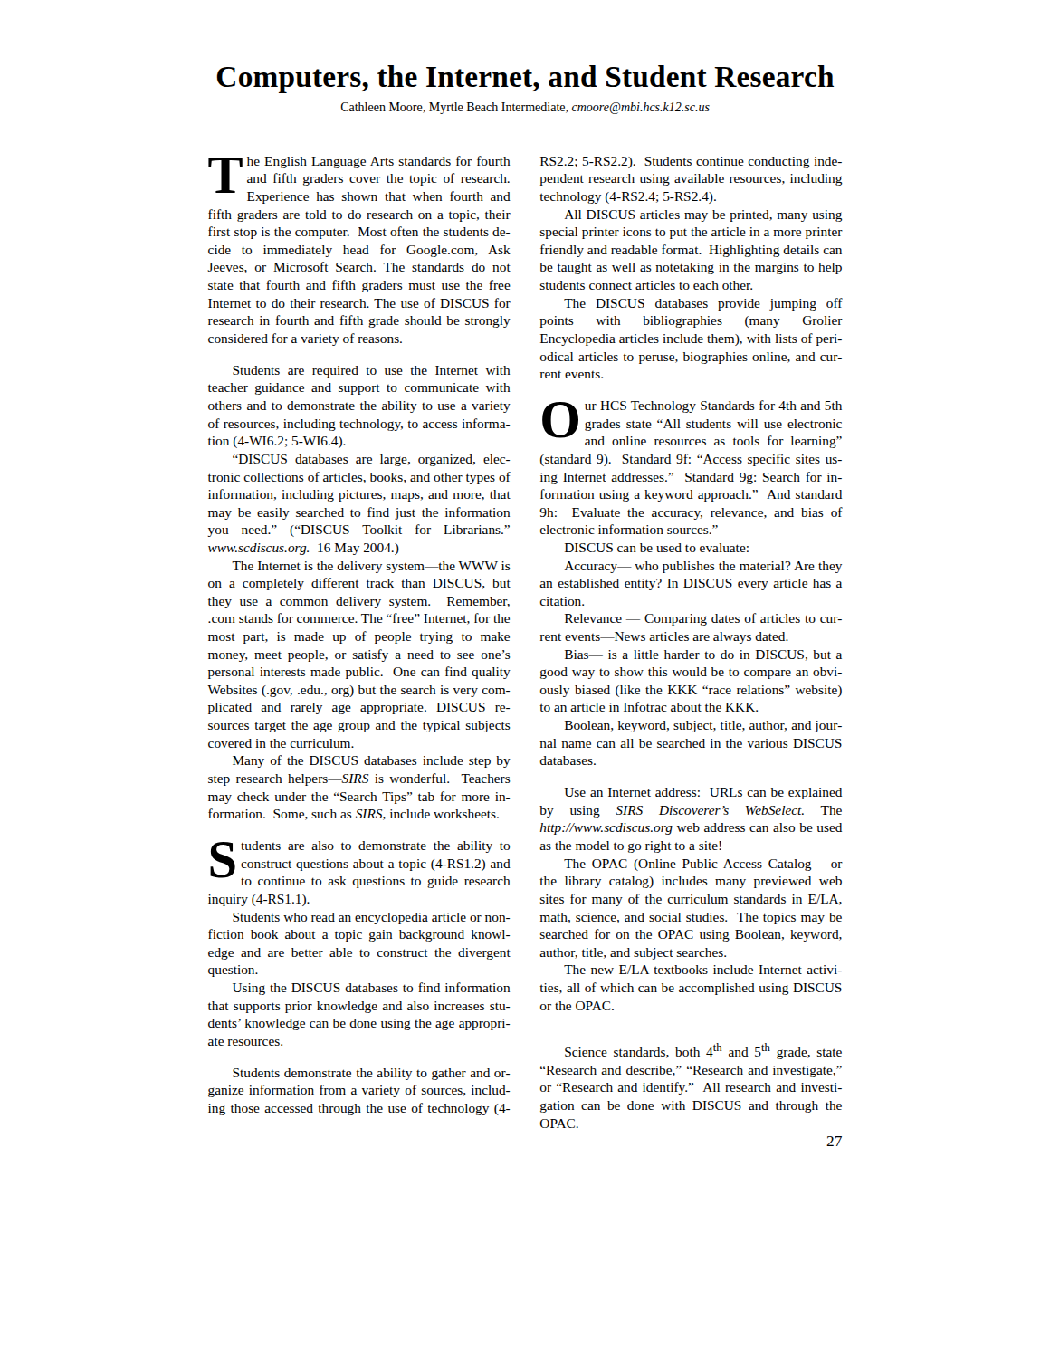Computers, the Internet, and Student Research
Cathleen Moore, Myrtle Beach Intermediate, cmoore@mbi.hcs.k12.sc.us
The English Language Arts standards for fourth and fifth graders cover the topic of research. Experience has shown that when fourth and fifth graders are told to do research on a topic, their first stop is the computer. Most often the students decide to immediately head for Google.com, Ask Jeeves, or Microsoft Search. The standards do not state that fourth and fifth graders must use the free Internet to do their research. The use of DISCUS for research in fourth and fifth grade should be strongly considered for a variety of reasons.
Students are required to use the Internet with teacher guidance and support to communicate with others and to demonstrate the ability to use a variety of resources, including technology, to access information (4-WI6.2; 5-WI6.4).
“DISCUS databases are large, organized, electronic collections of articles, books, and other types of information, including pictures, maps, and more, that may be easily searched to find just the information you need.” (“DISCUS Toolkit for Librarians.” www.scdiscus.org. 16 May 2004.)
The Internet is the delivery system—the WWW is on a completely different track than DISCUS, but they use a common delivery system. Remember, .com stands for commerce. The “free” Internet, for the most part, is made up of people trying to make money, meet people, or satisfy a need to see one’s personal interests made public. One can find quality Websites (.gov, .edu., org) but the search is very complicated and rarely age appropriate. DISCUS resources target the age group and the typical subjects covered in the curriculum.
Many of the DISCUS databases include step by step research helpers—SIRS is wonderful. Teachers may check under the “Search Tips” tab for more information. Some, such as SIRS, include worksheets.
Students are also to demonstrate the ability to construct questions about a topic (4-RS1.2) and to continue to ask questions to guide research inquiry (4-RS1.1).
Students who read an encyclopedia article or nonfiction book about a topic gain background knowledge and are better able to construct the divergent question.
Using the DISCUS databases to find information that supports prior knowledge and also increases students’ knowledge can be done using the age appropriate resources.
Students demonstrate the ability to gather and organize information from a variety of sources, including those accessed through the use of technology (4-RS2.2; 5-RS2.2). Students continue conducting independent research using available resources, including technology (4-RS2.4; 5-RS2.4).
All DISCUS articles may be printed, many using special printer icons to put the article in a more printer friendly and readable format. Highlighting details can be taught as well as notetaking in the margins to help students connect articles to each other.
The DISCUS databases provide jumping off points with bibliographies (many Grolier Encyclopedia articles include them), with lists of periodical articles to peruse, biographies online, and current events.
Our HCS Technology Standards for 4th and 5th grades state “All students will use electronic and online resources as tools for learning” (standard 9). Standard 9f: “Access specific sites using Internet addresses.” Standard 9g: Search for information using a keyword approach.” And standard 9h: Evaluate the accuracy, relevance, and bias of electronic information sources.”
DISCUS can be used to evaluate:
Accuracy— who publishes the material? Are they an established entity? In DISCUS every article has a citation.
Relevance — Comparing dates of articles to current events—News articles are always dated.
Bias— is a little harder to do in DISCUS, but a good way to show this would be to compare an obviously biased (like the KKK “race relations” website) to an article in Infotrac about the KKK.
Boolean, keyword, subject, title, author, and journal name can all be searched in the various DISCUS databases.
Use an Internet address: URLs can be explained by using SIRS Discoverer’s WebSelect. The http://www.scdiscus.org web address can also be used as the model to go right to a site!
The OPAC (Online Public Access Catalog – or the library catalog) includes many previewed web sites for many of the curriculum standards in E/LA, math, science, and social studies. The topics may be searched for on the OPAC using Boolean, keyword, author, title, and subject searches.
The new E/LA textbooks include Internet activities, all of which can be accomplished using DISCUS or the OPAC.
Science standards, both 4th and 5th grade, state “Research and describe,” “Research and investigate,” or “Research and identify.” All research and investigation can be done with DISCUS and through the OPAC.
27